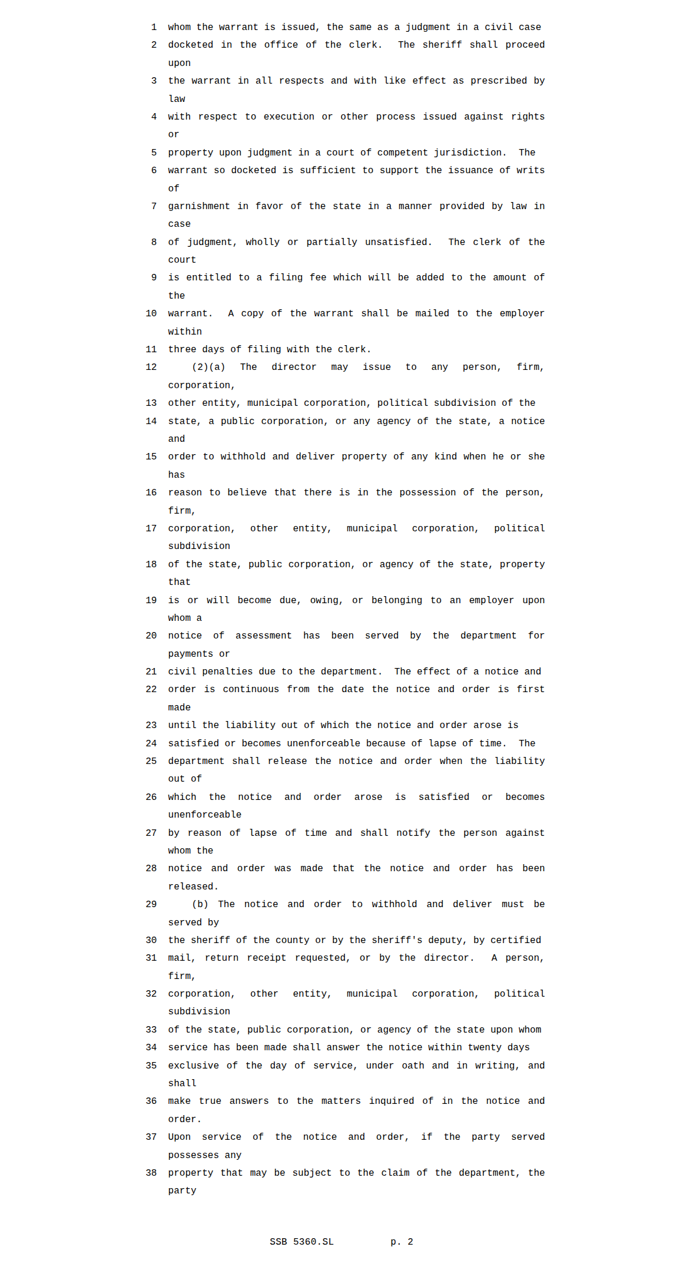whom the warrant is issued, the same as a judgment in a civil case
docketed in the office of the clerk. The sheriff shall proceed upon
the warrant in all respects and with like effect as prescribed by law
with respect to execution or other process issued against rights or
property upon judgment in a court of competent jurisdiction. The
warrant so docketed is sufficient to support the issuance of writs of
garnishment in favor of the state in a manner provided by law in case
of judgment, wholly or partially unsatisfied. The clerk of the court
is entitled to a filing fee which will be added to the amount of the
warrant. A copy of the warrant shall be mailed to the employer within
three days of filing with the clerk.
(2)(a) The director may issue to any person, firm, corporation,
other entity, municipal corporation, political subdivision of the
state, a public corporation, or any agency of the state, a notice and
order to withhold and deliver property of any kind when he or she has
reason to believe that there is in the possession of the person, firm,
corporation, other entity, municipal corporation, political subdivision
of the state, public corporation, or agency of the state, property that
is or will become due, owing, or belonging to an employer upon whom a
notice of assessment has been served by the department for payments or
civil penalties due to the department. The effect of a notice and
order is continuous from the date the notice and order is first made
until the liability out of which the notice and order arose is
satisfied or becomes unenforceable because of lapse of time. The
department shall release the notice and order when the liability out of
which the notice and order arose is satisfied or becomes unenforceable
by reason of lapse of time and shall notify the person against whom the
notice and order was made that the notice and order has been released.
(b) The notice and order to withhold and deliver must be served by
the sheriff of the county or by the sheriff's deputy, by certified
mail, return receipt requested, or by the director. A person, firm,
corporation, other entity, municipal corporation, political subdivision
of the state, public corporation, or agency of the state upon whom
service has been made shall answer the notice within twenty days
exclusive of the day of service, under oath and in writing, and shall
make true answers to the matters inquired of in the notice and order.
Upon service of the notice and order, if the party served possesses any
property that may be subject to the claim of the department, the party
SSB 5360.SL p. 2